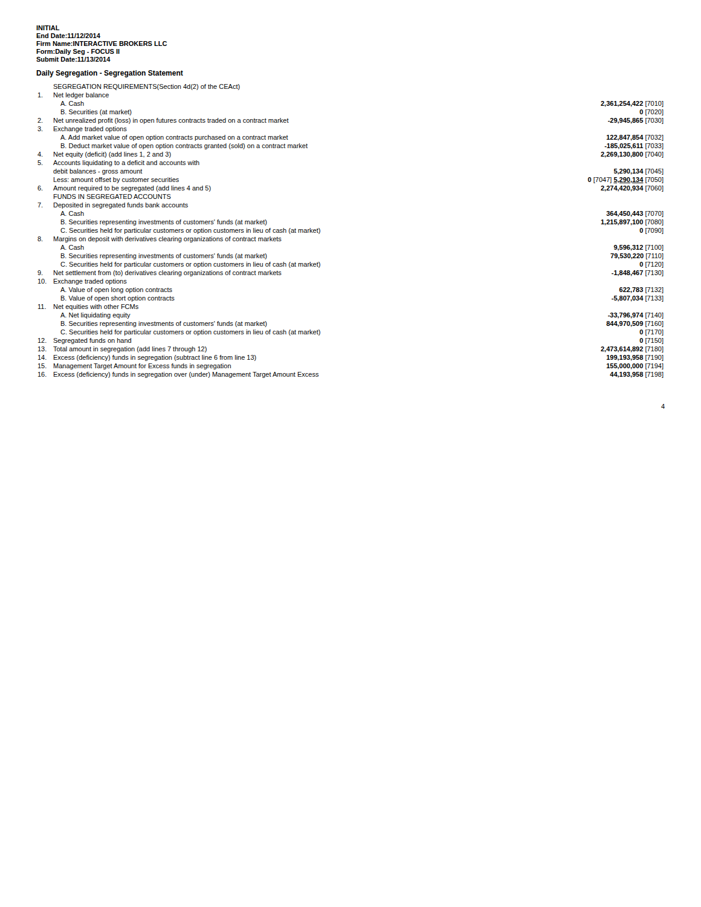INITIAL
End Date:11/12/2014
Firm Name:INTERACTIVE BROKERS LLC
Form:Daily Seg - FOCUS II
Submit Date:11/13/2014
Daily Segregation - Segregation Statement
| | SEGREGATION REQUIREMENTS(Section 4d(2) of the CEAct) | |
| 1. | Net ledger balance | |
| | A. Cash | 2,361,254,422 [7010] |
| | B. Securities (at market) | 0 [7020] |
| 2. | Net unrealized profit (loss) in open futures contracts traded on a contract market | -29,945,865 [7030] |
| 3. | Exchange traded options | |
| | A. Add market value of open option contracts purchased on a contract market | 122,847,854 [7032] |
| | B. Deduct market value of open option contracts granted (sold) on a contract market | -185,025,611 [7033] |
| 4. | Net equity (deficit) (add lines 1, 2 and 3) | 2,269,130,800 [7040] |
| 5. | Accounts liquidating to a deficit and accounts with | |
| | debit balances - gross amount | 5,290,134 [7045] |
| | Less: amount offset by customer securities | 0 [7047] 5,290,134 [7050] |
| 6. | Amount required to be segregated (add lines 4 and 5) | 2,274,420,934 [7060] |
| | FUNDS IN SEGREGATED ACCOUNTS | |
| 7. | Deposited in segregated funds bank accounts | |
| | A. Cash | 364,450,443 [7070] |
| | B. Securities representing investments of customers' funds (at market) | 1,215,897,100 [7080] |
| | C. Securities held for particular customers or option customers in lieu of cash (at market) | 0 [7090] |
| 8. | Margins on deposit with derivatives clearing organizations of contract markets | |
| | A. Cash | 9,596,312 [7100] |
| | B. Securities representing investments of customers' funds (at market) | 79,530,220 [7110] |
| | C. Securities held for particular customers or option customers in lieu of cash (at market) | 0 [7120] |
| 9. | Net settlement from (to) derivatives clearing organizations of contract markets | -1,848,467 [7130] |
| 10. | Exchange traded options | |
| | A. Value of open long option contracts | 622,783 [7132] |
| | B. Value of open short option contracts | -5,807,034 [7133] |
| 11. | Net equities with other FCMs | |
| | A. Net liquidating equity | -33,796,974 [7140] |
| | B. Securities representing investments of customers' funds (at market) | 844,970,509 [7160] |
| | C. Securities held for particular customers or option customers in lieu of cash (at market) | 0 [7170] |
| 12. | Segregated funds on hand | 0 [7150] |
| 13. | Total amount in segregation (add lines 7 through 12) | 2,473,614,892 [7180] |
| 14. | Excess (deficiency) funds in segregation (subtract line 6 from line 13) | 199,193,958 [7190] |
| 15. | Management Target Amount for Excess funds in segregation | 155,000,000 [7194] |
| 16. | Excess (deficiency) funds in segregation over (under) Management Target Amount Excess | 44,193,958 [7198] |
4